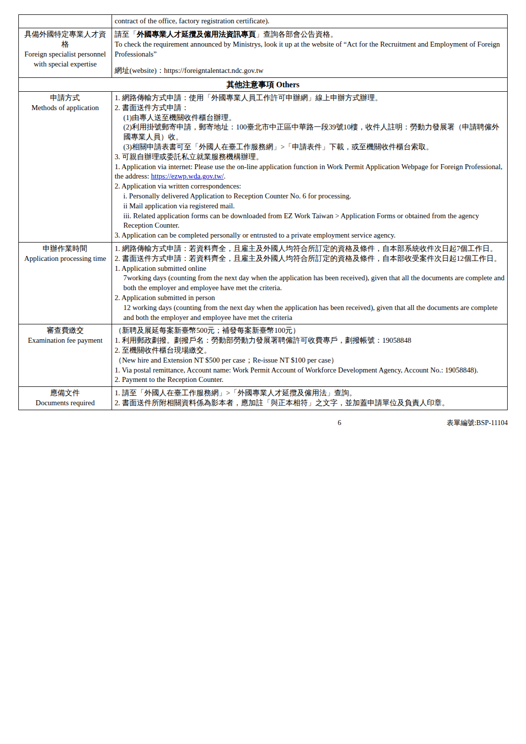| | contract of the office, factory registration certificate). |
| 具備外國特定專業人才資格 Foreign specialist personnel with special expertise | 請至「 外國專業人才延攬及僱用法資訊專頁 」查詢各部會公告資格。 To check the requirement announced by Ministrys, look it up at the website of “Act for the Recruitment and Employment of Foreign Professionals” 網址(website)：https://foreigntalentact.ndc.gov.tw |
| 其他注意事項 Others |
| 申請方式 Methods of application | 1. 網路傳輸方式申請：使用「外國專業人員工作許可申辦網」線上申辦方式辦理。 2. 書面送件方式申請： (1)由專人送至機關收件櫃台辦理。 (2)利用掛號郵寄申請，郵寄地址：100臺北市中正區中華路一段39號10樓，收件人註明：勞動力發展署（申請聘僱外國專業人員）收。 (3)相關申請表書可至「外國人在臺工作服務網」>「申請表件」下載，或至機關收件櫃台索取。 3. 可親自辦理或委託私立就業服務機構辦理。 1. Application via internet: Please use the on-line application function in Work Permit Application Webpage for Foreign Professional, the address: https://ezwp.wda.gov.tw/ . 2. Application via written correspondences: i. Personally delivered Application to Reception Counter No. 6 for processing. ii Mail application via registered mail. iii. Related application forms can be downloaded from EZ Work Taiwan > Application Forms or obtained from the agency Reception Counter. 3. Application can be completed personally or entrusted to a private employment service agency. |
| 申辦作業時間 Application processing time | 1. 網路傳輸方式申請：若資料齊全，且雇主及外國人均符合所訂定的資格及條件，自本部系統收件次日起7個工作日。 2. 書面送件方式申請：若資料齊全，且雇主及外國人均符合所訂定的資格及條件，自本部收受案件次日起12個工作日。 1. Application submitted online 7working days (counting from the next day when the application has been received), given that all the documents are complete and both the employer and employee have met the criteria. 2. Application submitted in person 12 working days (counting from the next day when the application has been received), given that all the documents are complete and both the employer and employee have met the criteria |
| 審查費繳交 Examination fee payment | （新聘及展延每案新臺幣500元；補發每案新臺幣100元） 1. 利用郵政劃撥。劃撥戶名：勞動部勞動力發展署聘僱許可收費專戶，劃撥帳號：19058848 2. 至機關收件櫃台現場繳交。 （New hire and Extension NT $500 per case；Re-issue NT $100 per case） 1. Via postal remittance, Account name: Work Permit Account of Workforce Development Agency, Account No.: 19058848). 2. Payment to the Reception Counter. |
| 應備文件 Documents required | 1. 請至「外國人在臺工作服務網」>「外國專業人才延攬及僱用法」查詢。 2. 書面送件所附相關資料係為影本者，應加註「與正本相符」之文字，並加蓋申請單位及負責人印章。 |
6
表單編號:BSP-11104